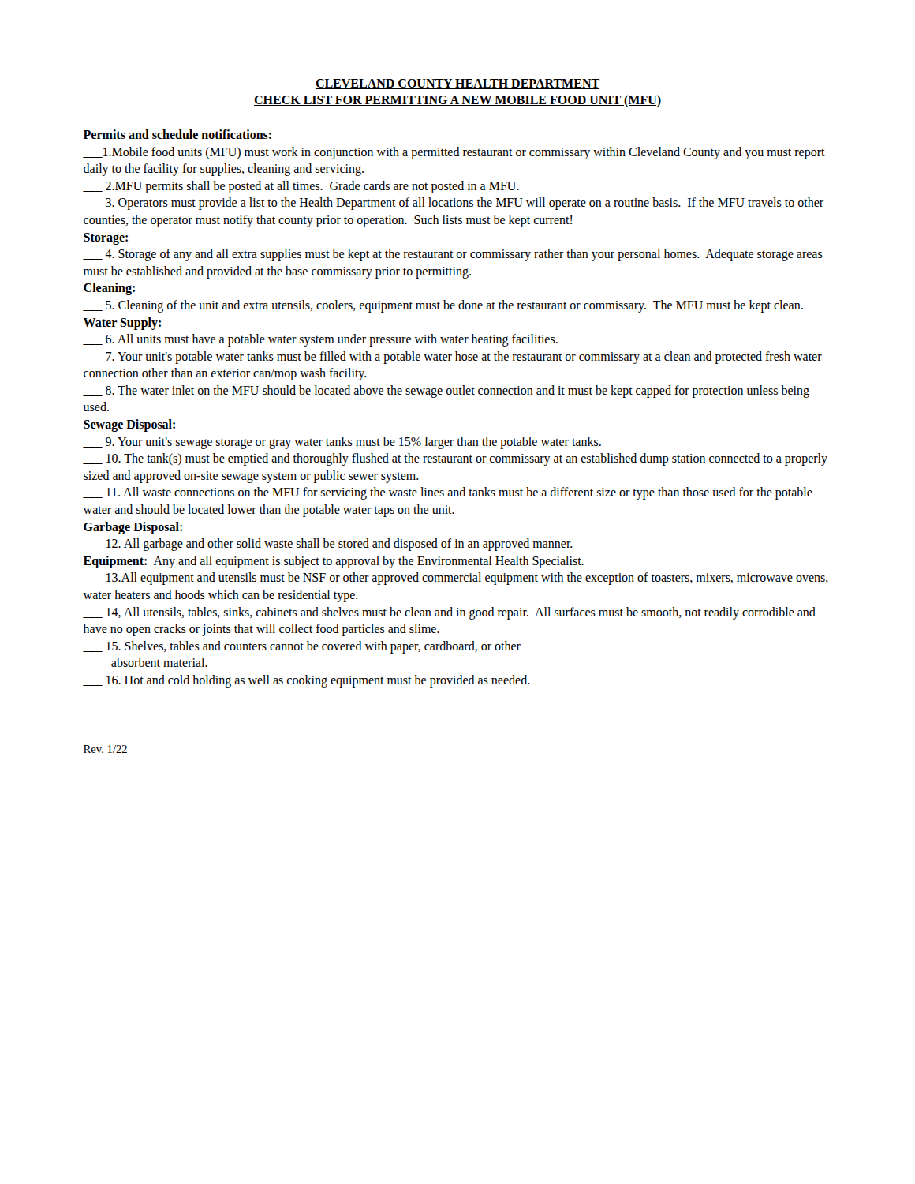CLEVELAND COUNTY HEALTH DEPARTMENT
CHECK LIST FOR PERMITTING A NEW MOBILE FOOD UNIT (MFU)
Permits and schedule notifications:
___1.Mobile food units (MFU) must work in conjunction with a permitted restaurant or commissary within Cleveland County and you must report daily to the facility for supplies, cleaning and servicing.
___ 2.MFU permits shall be posted at all times. Grade cards are not posted in a MFU.
___ 3. Operators must provide a list to the Health Department of all locations the MFU will operate on a routine basis. If the MFU travels to other counties, the operator must notify that county prior to operation. Such lists must be kept current!
Storage:
___ 4. Storage of any and all extra supplies must be kept at the restaurant or commissary rather than your personal homes. Adequate storage areas must be established and provided at the base commissary prior to permitting.
Cleaning:
___ 5. Cleaning of the unit and extra utensils, coolers, equipment must be done at the restaurant or commissary. The MFU must be kept clean.
Water Supply:
___ 6. All units must have a potable water system under pressure with water heating facilities.
___ 7. Your unit's potable water tanks must be filled with a potable water hose at the restaurant or commissary at a clean and protected fresh water connection other than an exterior can/mop wash facility.
___ 8. The water inlet on the MFU should be located above the sewage outlet connection and it must be kept capped for protection unless being used.
Sewage Disposal:
___ 9. Your unit's sewage storage or gray water tanks must be 15% larger than the potable water tanks.
___ 10. The tank(s) must be emptied and thoroughly flushed at the restaurant or commissary at an established dump station connected to a properly sized and approved on-site sewage system or public sewer system.
___ 11. All waste connections on the MFU for servicing the waste lines and tanks must be a different size or type than those used for the potable water and should be located lower than the potable water taps on the unit.
Garbage Disposal:
___ 12. All garbage and other solid waste shall be stored and disposed of in an approved manner.
Equipment:
Any and all equipment is subject to approval by the Environmental Health Specialist.
___ 13.All equipment and utensils must be NSF or other approved commercial equipment with the exception of toasters, mixers, microwave ovens, water heaters and hoods which can be residential type.
___ 14, All utensils, tables, sinks, cabinets and shelves must be clean and in good repair. All surfaces must be smooth, not readily corrodible and have no open cracks or joints that will collect food particles and slime.
___ 15. Shelves, tables and counters cannot be covered with paper, cardboard, or otherabsorbent material.
___ 16. Hot and cold holding as well as cooking equipment must be provided as needed.
Rev. 1/22